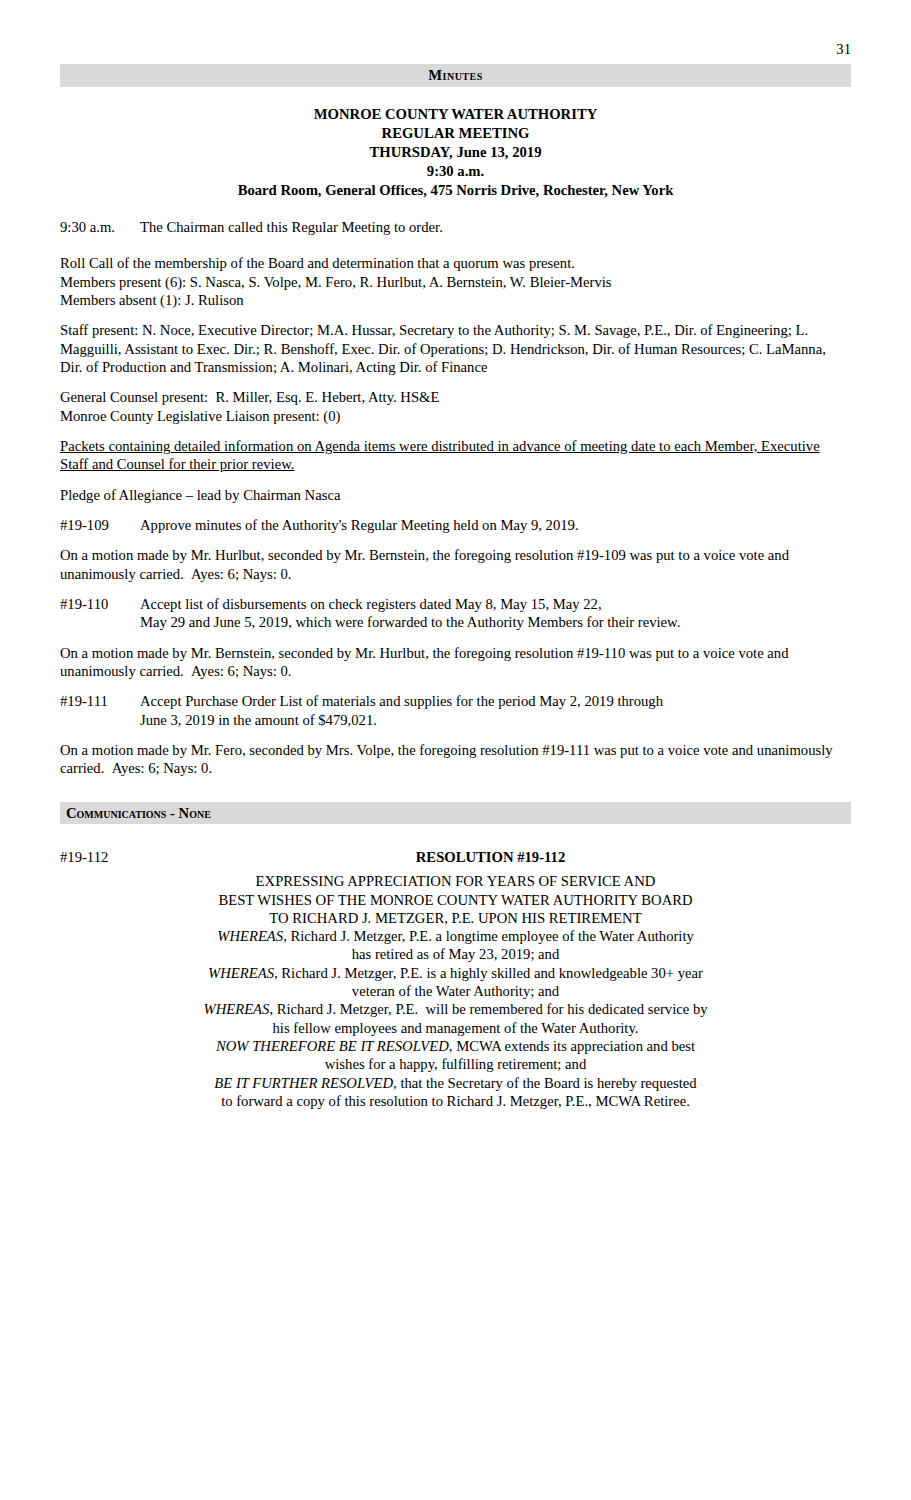31
Minutes
MONROE COUNTY WATER AUTHORITY REGULAR MEETING THURSDAY, June 13, 2019 9:30 a.m. Board Room, General Offices, 475 Norris Drive, Rochester, New York
9:30 a.m. The Chairman called this Regular Meeting to order.
Roll Call of the membership of the Board and determination that a quorum was present.
Members present (6): S. Nasca, S. Volpe, M. Fero, R. Hurlbut, A. Bernstein, W. Bleier-Mervis
Members absent (1): J. Rulison
Staff present: N. Noce, Executive Director; M.A. Hussar, Secretary to the Authority; S. M. Savage, P.E., Dir. of Engineering; L. Magguilli, Assistant to Exec. Dir.; R. Benshoff, Exec. Dir. of Operations; D. Hendrickson, Dir. of Human Resources; C. LaManna, Dir. of Production and Transmission; A. Molinari, Acting Dir. of Finance
General Counsel present: R. Miller, Esq. E. Hebert, Atty. HS&E
Monroe County Legislative Liaison present: (0)
Packets containing detailed information on Agenda items were distributed in advance of meeting date to each Member, Executive Staff and Counsel for their prior review.
Pledge of Allegiance – lead by Chairman Nasca
#19-109 Approve minutes of the Authority's Regular Meeting held on May 9, 2019.
On a motion made by Mr. Hurlbut, seconded by Mr. Bernstein, the foregoing resolution #19-109 was put to a voice vote and unanimously carried. Ayes: 6; Nays: 0.
#19-110 Accept list of disbursements on check registers dated May 8, May 15, May 22,
May 29 and June 5, 2019, which were forwarded to the Authority Members for their review.
On a motion made by Mr. Bernstein, seconded by Mr. Hurlbut, the foregoing resolution #19-110 was put to a voice vote and unanimously carried. Ayes: 6; Nays: 0.
#19-111 Accept Purchase Order List of materials and supplies for the period May 2, 2019 through
June 3, 2019 in the amount of $479,021.
On a motion made by Mr. Fero, seconded by Mrs. Volpe, the foregoing resolution #19-111 was put to a voice vote and unanimously carried. Ayes: 6; Nays: 0.
Communications - None
#19-112 RESOLUTION #19-112
EXPRESSING APPRECIATION FOR YEARS OF SERVICE AND
BEST WISHES OF THE MONROE COUNTY WATER AUTHORITY BOARD
TO RICHARD J. METZGER, P.E. UPON HIS RETIREMENT
WHEREAS, Richard J. Metzger, P.E. a longtime employee of the Water Authority
has retired as of May 23, 2019; and
WHEREAS, Richard J. Metzger, P.E. is a highly skilled and knowledgeable 30+ year
veteran of the Water Authority; and
WHEREAS, Richard J. Metzger, P.E. will be remembered for his dedicated service by
his fellow employees and management of the Water Authority.
NOW THEREFORE BE IT RESOLVED, MCWA extends its appreciation and best
wishes for a happy, fulfilling retirement; and
BE IT FURTHER RESOLVED, that the Secretary of the Board is hereby requested
to forward a copy of this resolution to Richard J. Metzger, P.E., MCWA Retiree.